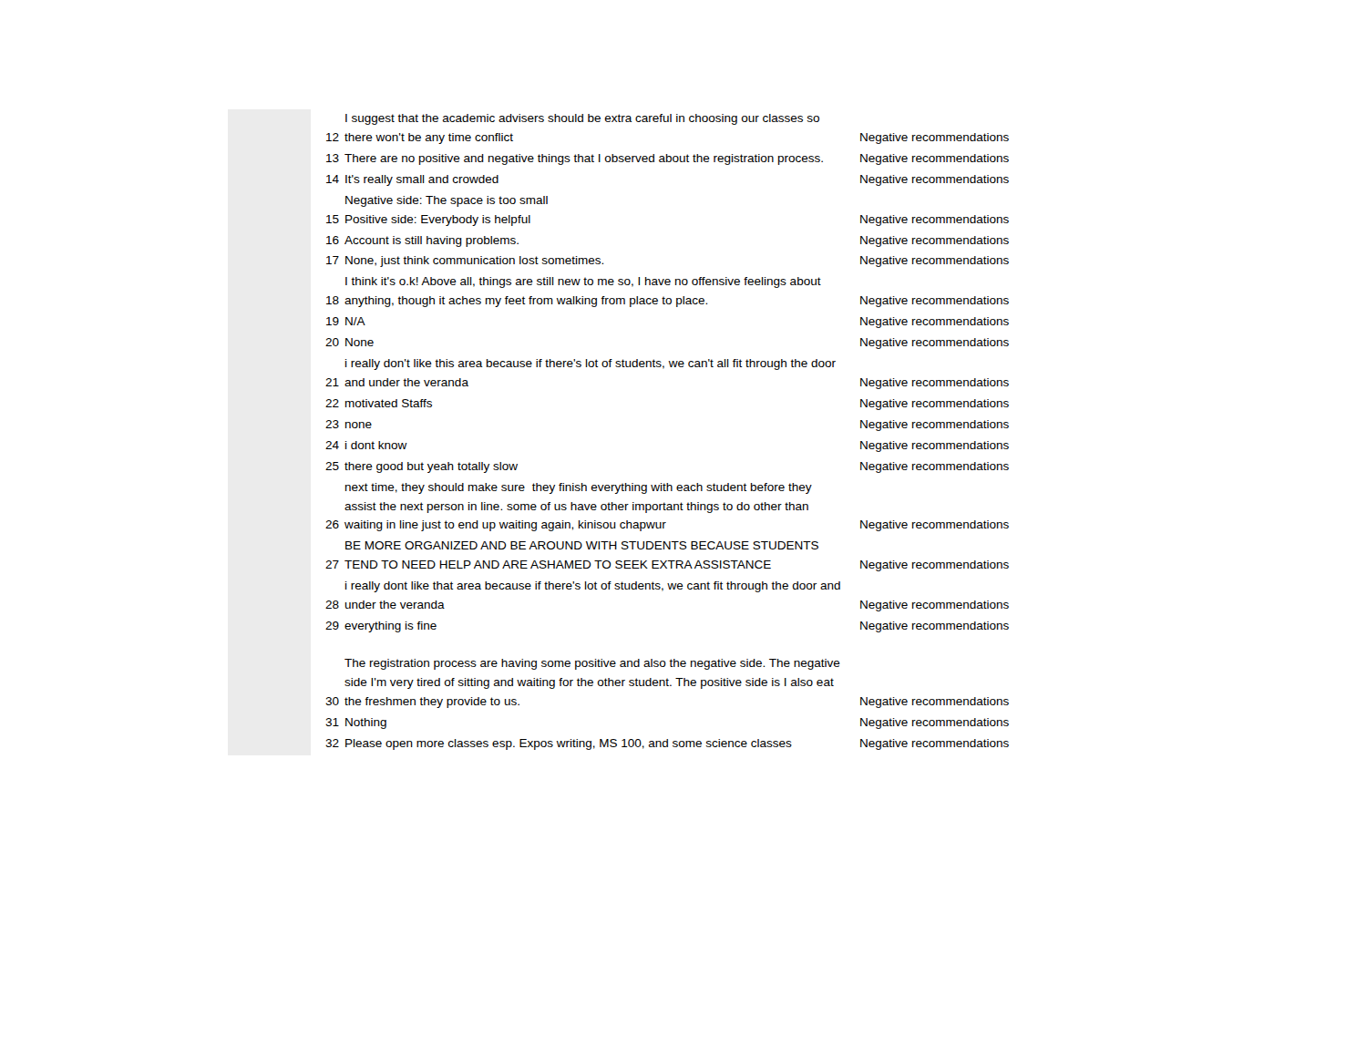| | 12 | I suggest that the academic advisers should be extra careful in choosing our classes so there won't be any time conflict | Negative recommendations |
| | 13 | There are no positive and negative things that I observed about the registration process. | Negative recommendations |
| | 14 | It's really small and crowded | Negative recommendations |
| | 15 | Negative side: The space is too small Positive side: Everybody is helpful | Negative recommendations |
| | 16 | Account is still having problems. | Negative recommendations |
| | 17 | None, just think communication lost sometimes. | Negative recommendations |
| | 18 | I think it's o.k! Above all, things are still new to me so, I have no offensive feelings about anything, though it aches my feet from walking from place to place. | Negative recommendations |
| | 19 | N/A | Negative recommendations |
| | 20 | None | Negative recommendations |
| | 21 | i really don't like this area because if there's lot of students, we can't all fit through the door and under the veranda | Negative recommendations |
| | 22 | motivated Staffs | Negative recommendations |
| | 23 | none | Negative recommendations |
| | 24 | i dont know | Negative recommendations |
| | 25 | there good but yeah totally slow | Negative recommendations |
| | 26 | next time, they should make sure they finish everything with each student before they assist the next person in line. some of us have other important things to do other than waiting in line just to end up waiting again, kinisou chapwur | Negative recommendations |
| | 27 | BE MORE ORGANIZED AND BE AROUND WITH STUDENTS BECAUSE STUDENTS TEND TO NEED HELP AND ARE ASHAMED TO SEEK EXTRA ASSISTANCE | Negative recommendations |
| | 28 | i really dont like that area because if there's lot of students, we cant fit through the door and under the veranda | Negative recommendations |
| | 29 | everything is fine | Negative recommendations |
| | 30 | The registration process are having some positive and also the negative side. The negative side I'm very tired of sitting and waiting for the other student. The positive side is I also eat the freshmen they provide to us. | Negative recommendations |
| | 31 | Nothing | Negative recommendations |
| | 32 | Please open more classes esp. Expos writing, MS 100, and some science classes | Negative recommendations |